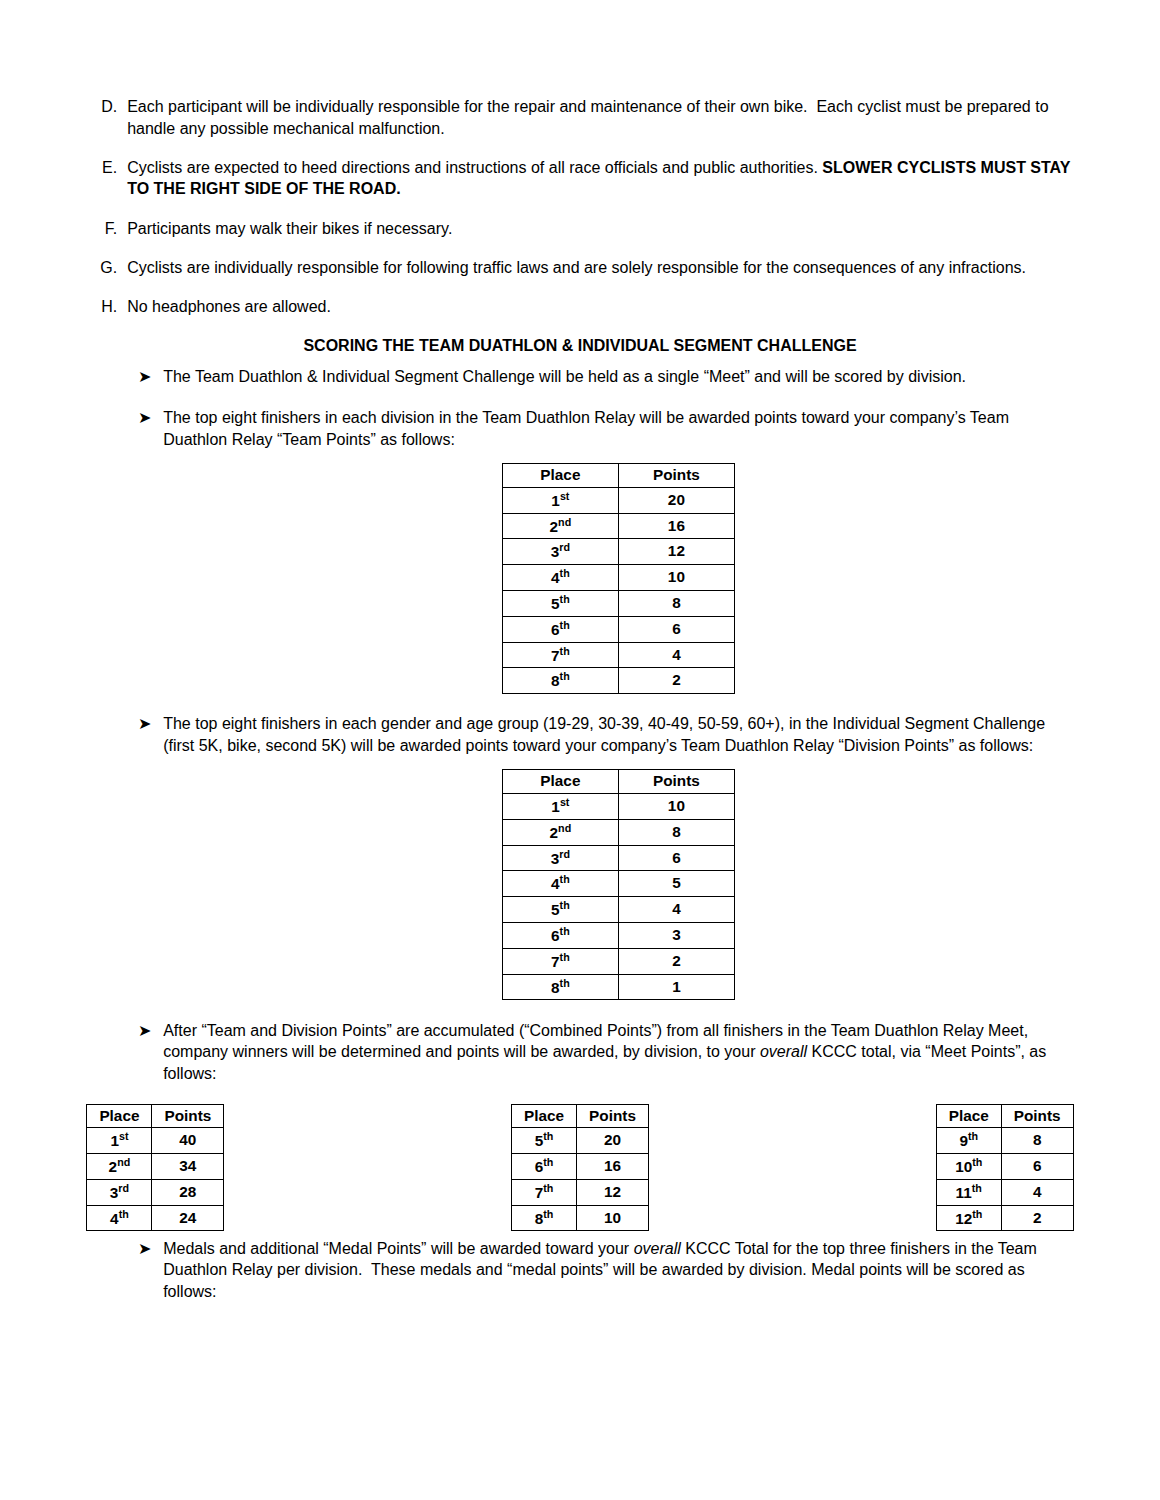Each participant will be individually responsible for the repair and maintenance of their own bike. Each cyclist must be prepared to handle any possible mechanical malfunction.
Cyclists are expected to heed directions and instructions of all race officials and public authorities. SLOWER CYCLISTS MUST STAY TO THE RIGHT SIDE OF THE ROAD.
Participants may walk their bikes if necessary.
Cyclists are individually responsible for following traffic laws and are solely responsible for the consequences of any infractions.
No headphones are allowed.
SCORING THE TEAM DUATHLON & INDIVIDUAL SEGMENT CHALLENGE
The Team Duathlon & Individual Segment Challenge will be held as a single “Meet” and will be scored by division.
The top eight finishers in each division in the Team Duathlon Relay will be awarded points toward your company’s Team Duathlon Relay “Team Points” as follows:
| Place | Points |
| --- | --- |
| 1 st | 20 |
| 2 nd | 16 |
| 3 rd | 12 |
| 4 th | 10 |
| 5 th | 8 |
| 6 th | 6 |
| 7 th | 4 |
| 8 th | 2 |
The top eight finishers in each gender and age group (19-29, 30-39, 40-49, 50-59, 60+), in the Individual Segment Challenge (first 5K, bike, second 5K) will be awarded points toward your company’s Team Duathlon Relay “Division Points” as follows:
| Place | Points |
| --- | --- |
| 1 st | 10 |
| 2 nd | 8 |
| 3 rd | 6 |
| 4 th | 5 |
| 5 th | 4 |
| 6 th | 3 |
| 7 th | 2 |
| 8 th | 1 |
After “Team and Division Points” are accumulated (“Combined Points”) from all finishers in the Team Duathlon Relay Meet, company winners will be determined and points will be awarded, by division, to your overall KCCC total, via “Meet Points”, as follows:
| Place | Points |
| --- | --- |
| 1 st | 40 |
| 2 nd | 34 |
| 3 rd | 28 |
| 4 th | 24 |
| Place | Points |
| --- | --- |
| 5 th | 20 |
| 6 th | 16 |
| 7 th | 12 |
| 8 th | 10 |
| Place | Points |
| --- | --- |
| 9 th | 8 |
| 10 th | 6 |
| 11 th | 4 |
| 12 th | 2 |
Medals and additional “Medal Points” will be awarded toward your overall KCCC Total for the top three finishers in the Team Duathlon Relay per division. These medals and “medal points” will be awarded by division. Medal points will be scored as follows: